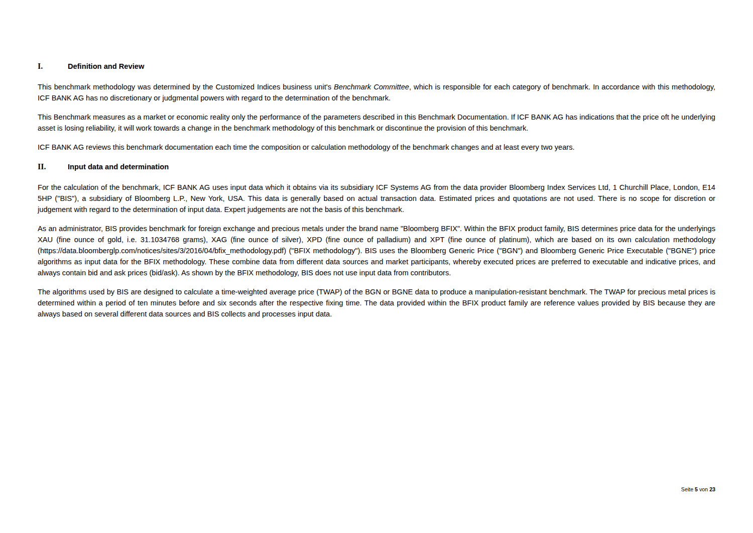I. Definition and Review
This benchmark methodology was determined by the Customized Indices business unit's Benchmark Committee, which is responsible for each category of benchmark. In accordance with this methodology, ICF BANK AG has no discretionary or judgmental powers with regard to the determination of the benchmark.
This Benchmark measures as a market or economic reality only the performance of the parameters described in this Benchmark Documentation. If ICF BANK AG has indications that the price oft he underlying asset is losing reliability, it will work towards a change in the benchmark methodology of this benchmark or discontinue the provision of this benchmark.
ICF BANK AG reviews this benchmark documentation each time the composition or calculation methodology of the benchmark changes and at least every two years.
II. Input data and determination
For the calculation of the benchmark, ICF BANK AG uses input data which it obtains via its subsidiary ICF Systems AG from the data provider Bloomberg Index Services Ltd, 1 Churchill Place, London, E14 5HP ("BIS"), a subsidiary of Bloomberg L.P., New York, USA. This data is generally based on actual transaction data. Estimated prices and quotations are not used. There is no scope for discretion or judgement with regard to the determination of input data. Expert judgements are not the basis of this benchmark.
As an administrator, BIS provides benchmark for foreign exchange and precious metals under the brand name "Bloomberg BFIX". Within the BFIX product family, BIS determines price data for the underlyings XAU (fine ounce of gold, i.e. 31.1034768 grams), XAG (fine ounce of silver), XPD (fine ounce of palladium) and XPT (fine ounce of platinum), which are based on its own calculation methodology (https://data.bloomberglp.com/notices/sites/3/2016/04/bfix_methodology.pdf) ("BFIX methodology"). BIS uses the Bloomberg Generic Price ("BGN") and Bloomberg Generic Price Executable ("BGNE") price algorithms as input data for the BFIX methodology. These combine data from different data sources and market participants, whereby executed prices are preferred to executable and indicative prices, and always contain bid and ask prices (bid/ask). As shown by the BFIX methodology, BIS does not use input data from contributors.
The algorithms used by BIS are designed to calculate a time-weighted average price (TWAP) of the BGN or BGNE data to produce a manipulation-resistant benchmark. The TWAP for precious metal prices is determined within a period of ten minutes before and six seconds after the respective fixing time. The data provided within the BFIX product family are reference values provided by BIS because they are always based on several different data sources and BIS collects and processes input data.
Seite 5 von 23